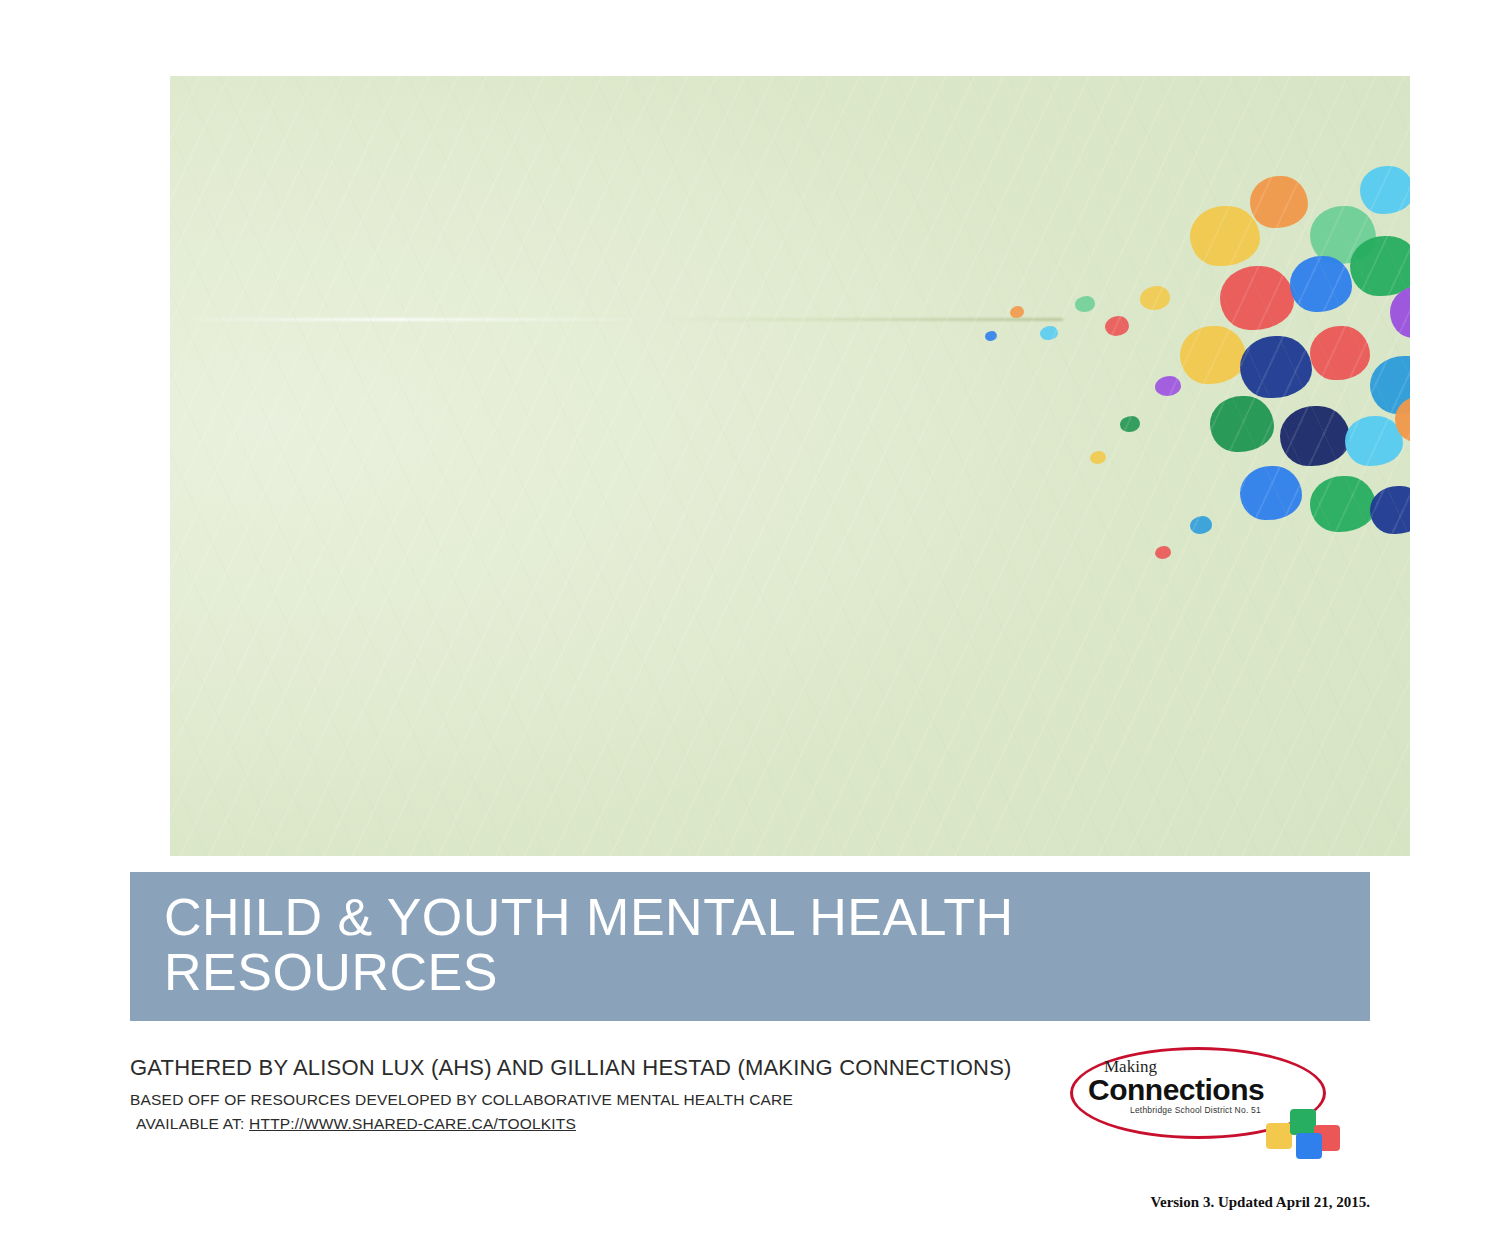Child & Youth Mental Health Resources
Gathered by Alison Lux (AHS) and Gillian Hestad (Making Connections)
Based off of resources developed by Collaborative Mental Health Care
Available at: http://www.shared-care.ca/toolkits
Making
Connections
Lethbridge School District No. 51
Version 3. Updated April 21, 2015.